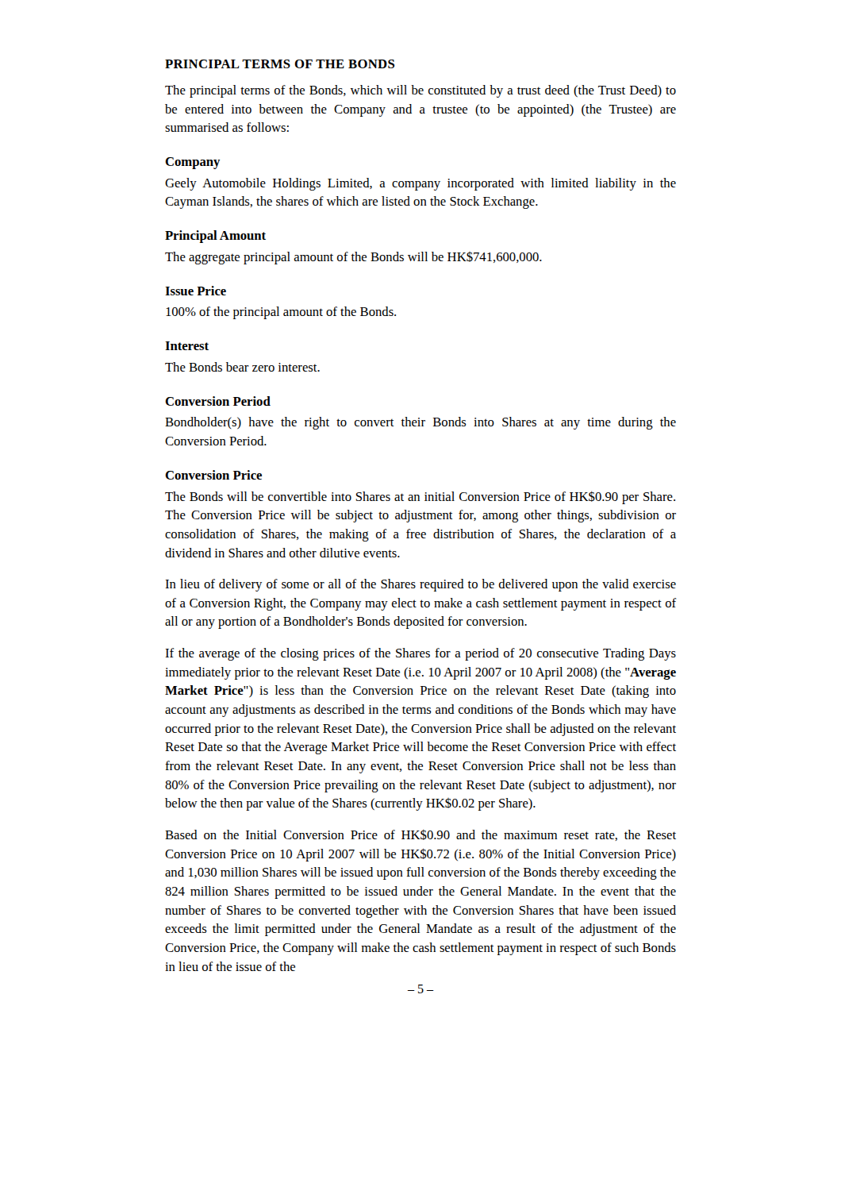PRINCIPAL TERMS OF THE BONDS
The principal terms of the Bonds, which will be constituted by a trust deed (the Trust Deed) to be entered into between the Company and a trustee (to be appointed) (the Trustee) are summarised as follows:
Company
Geely Automobile Holdings Limited, a company incorporated with limited liability in the Cayman Islands, the shares of which are listed on the Stock Exchange.
Principal Amount
The aggregate principal amount of the Bonds will be HK$741,600,000.
Issue Price
100% of the principal amount of the Bonds.
Interest
The Bonds bear zero interest.
Conversion Period
Bondholder(s) have the right to convert their Bonds into Shares at any time during the Conversion Period.
Conversion Price
The Bonds will be convertible into Shares at an initial Conversion Price of HK$0.90 per Share. The Conversion Price will be subject to adjustment for, among other things, subdivision or consolidation of Shares, the making of a free distribution of Shares, the declaration of a dividend in Shares and other dilutive events.
In lieu of delivery of some or all of the Shares required to be delivered upon the valid exercise of a Conversion Right, the Company may elect to make a cash settlement payment in respect of all or any portion of a Bondholder's Bonds deposited for conversion.
If the average of the closing prices of the Shares for a period of 20 consecutive Trading Days immediately prior to the relevant Reset Date (i.e. 10 April 2007 or 10 April 2008) (the "Average Market Price") is less than the Conversion Price on the relevant Reset Date (taking into account any adjustments as described in the terms and conditions of the Bonds which may have occurred prior to the relevant Reset Date), the Conversion Price shall be adjusted on the relevant Reset Date so that the Average Market Price will become the Reset Conversion Price with effect from the relevant Reset Date. In any event, the Reset Conversion Price shall not be less than 80% of the Conversion Price prevailing on the relevant Reset Date (subject to adjustment), nor below the then par value of the Shares (currently HK$0.02 per Share).
Based on the Initial Conversion Price of HK$0.90 and the maximum reset rate, the Reset Conversion Price on 10 April 2007 will be HK$0.72 (i.e. 80% of the Initial Conversion Price) and 1,030 million Shares will be issued upon full conversion of the Bonds thereby exceeding the 824 million Shares permitted to be issued under the General Mandate. In the event that the number of Shares to be converted together with the Conversion Shares that have been issued exceeds the limit permitted under the General Mandate as a result of the adjustment of the Conversion Price, the Company will make the cash settlement payment in respect of such Bonds in lieu of the issue of the
– 5 –